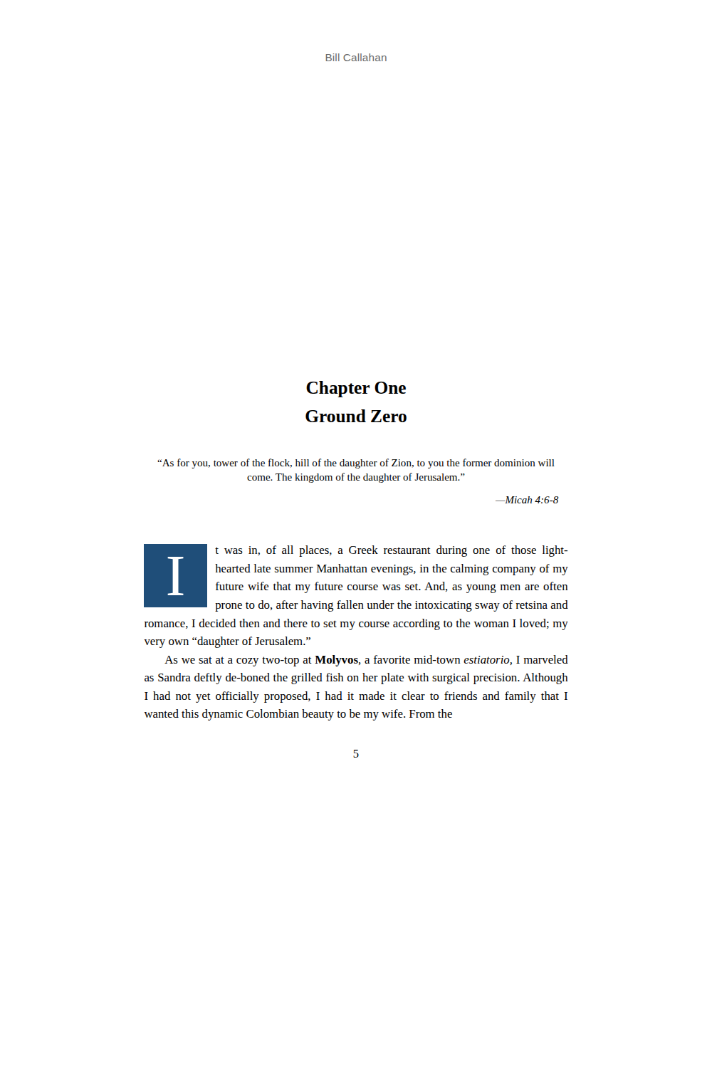Bill Callahan
Chapter One
Ground Zero
“As for you, tower of the flock, hill of the daughter of Zion, to you the former dominion will come. The kingdom of the daughter of Jerusalem.”
—Micah 4:6-8
It was in, of all places, a Greek restaurant during one of those light-hearted late summer Manhattan evenings, in the calming company of my future wife that my future course was set. And, as young men are often prone to do, after having fallen under the intoxicating sway of retsina and romance, I decided then and there to set my course according to the woman I loved; my very own “daughter of Jerusalem.”
As we sat at a cozy two-top at Molyvos, a favorite mid-town estiatorio, I marveled as Sandra deftly de-boned the grilled fish on her plate with surgical precision. Although I had not yet officially proposed, I had it made it clear to friends and family that I wanted this dynamic Colombian beauty to be my wife. From the
5